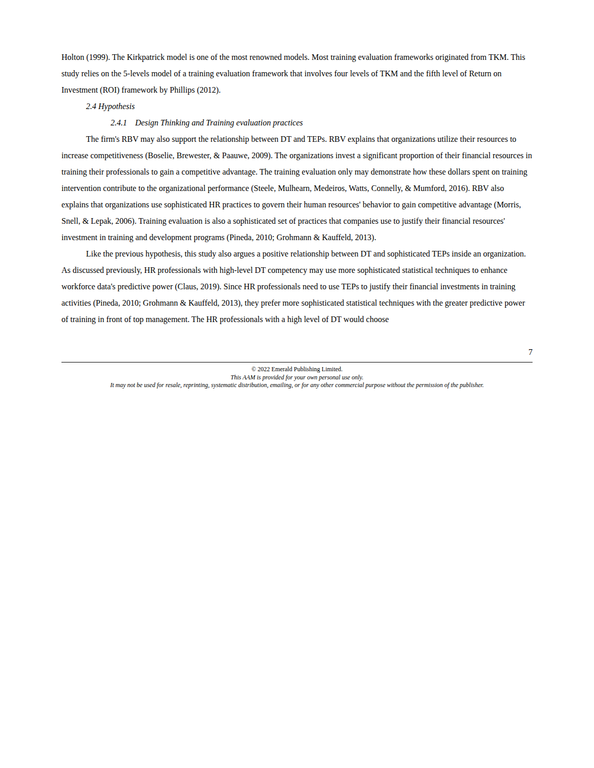Holton (1999). The Kirkpatrick model is one of the most renowned models. Most training evaluation frameworks originated from TKM. This study relies on the 5-levels model of a training evaluation framework that involves four levels of TKM and the fifth level of Return on Investment (ROI) framework by Phillips (2012).
2.4 Hypothesis
2.4.1 Design Thinking and Training evaluation practices
The firm's RBV may also support the relationship between DT and TEPs. RBV explains that organizations utilize their resources to increase competitiveness (Boselie, Brewester, & Paauwe, 2009). The organizations invest a significant proportion of their financial resources in training their professionals to gain a competitive advantage. The training evaluation only may demonstrate how these dollars spent on training intervention contribute to the organizational performance (Steele, Mulhearn, Medeiros, Watts, Connelly, & Mumford, 2016). RBV also explains that organizations use sophisticated HR practices to govern their human resources' behavior to gain competitive advantage (Morris, Snell, & Lepak, 2006). Training evaluation is also a sophisticated set of practices that companies use to justify their financial resources' investment in training and development programs (Pineda, 2010; Grohmann & Kauffeld, 2013).
Like the previous hypothesis, this study also argues a positive relationship between DT and sophisticated TEPs inside an organization. As discussed previously, HR professionals with high-level DT competency may use more sophisticated statistical techniques to enhance workforce data's predictive power (Claus, 2019). Since HR professionals need to use TEPs to justify their financial investments in training activities (Pineda, 2010; Grohmann & Kauffeld, 2013), they prefer more sophisticated statistical techniques with the greater predictive power of training in front of top management. The HR professionals with a high level of DT would choose
7
© 2022 Emerald Publishing Limited.
This AAM is provided for your own personal use only.
It may not be used for resale, reprinting, systematic distribution, emailing, or for any other commercial purpose without the permission of the publisher.